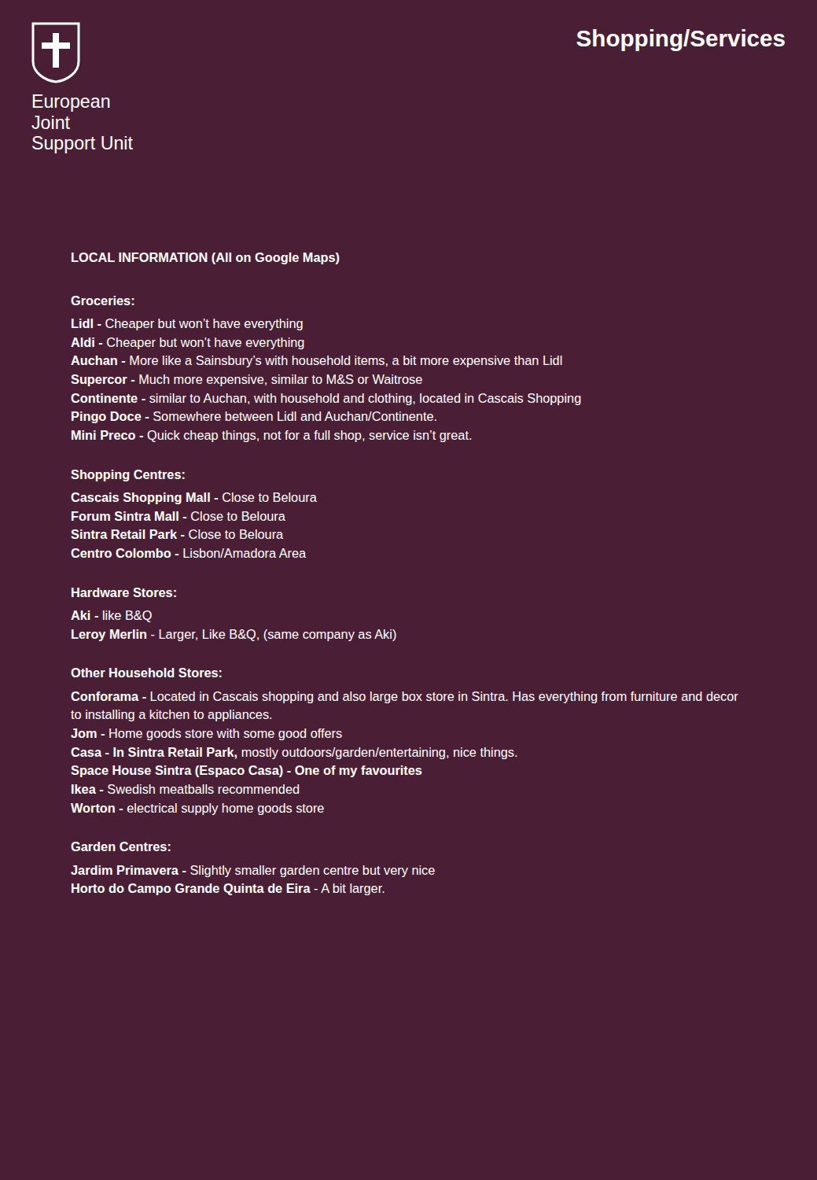European
Joint
Support Unit
Shopping/Services
LOCAL INFORMATION (All on Google Maps)
Groceries:
Lidl - Cheaper but won’t have everything
Aldi - Cheaper but won’t have everything
Auchan - More like a Sainsbury’s with household items, a bit more expensive than Lidl
Supercor - Much more expensive, similar to M&S or Waitrose
Continente - similar to Auchan, with household and clothing, located in Cascais Shopping
Pingo Doce - Somewhere between Lidl and Auchan/Continente.
Mini Preco - Quick cheap things, not for a full shop, service isn’t great.
Shopping Centres:
Cascais Shopping Mall - Close to Beloura
Forum Sintra Mall - Close to Beloura
Sintra Retail Park - Close to Beloura
Centro Colombo - Lisbon/Amadora Area
Hardware Stores:
Aki - like B&Q
Leroy Merlin - Larger, Like B&Q, (same company as Aki)
Other Household Stores:
Conforama - Located in Cascais shopping and also large box store in Sintra. Has everything from furniture and decor to installing a kitchen to appliances.
Jom - Home goods store with some good offers
Casa - In Sintra Retail Park, mostly outdoors/garden/entertaining, nice things.
Space House Sintra (Espaco Casa) - One of my favourites
Ikea - Swedish meatballs recommended
Worton - electrical supply home goods store
Garden Centres:
Jardim Primavera - Slightly smaller garden centre but very nice
Horto do Campo Grande Quinta de Eira - A bit larger.